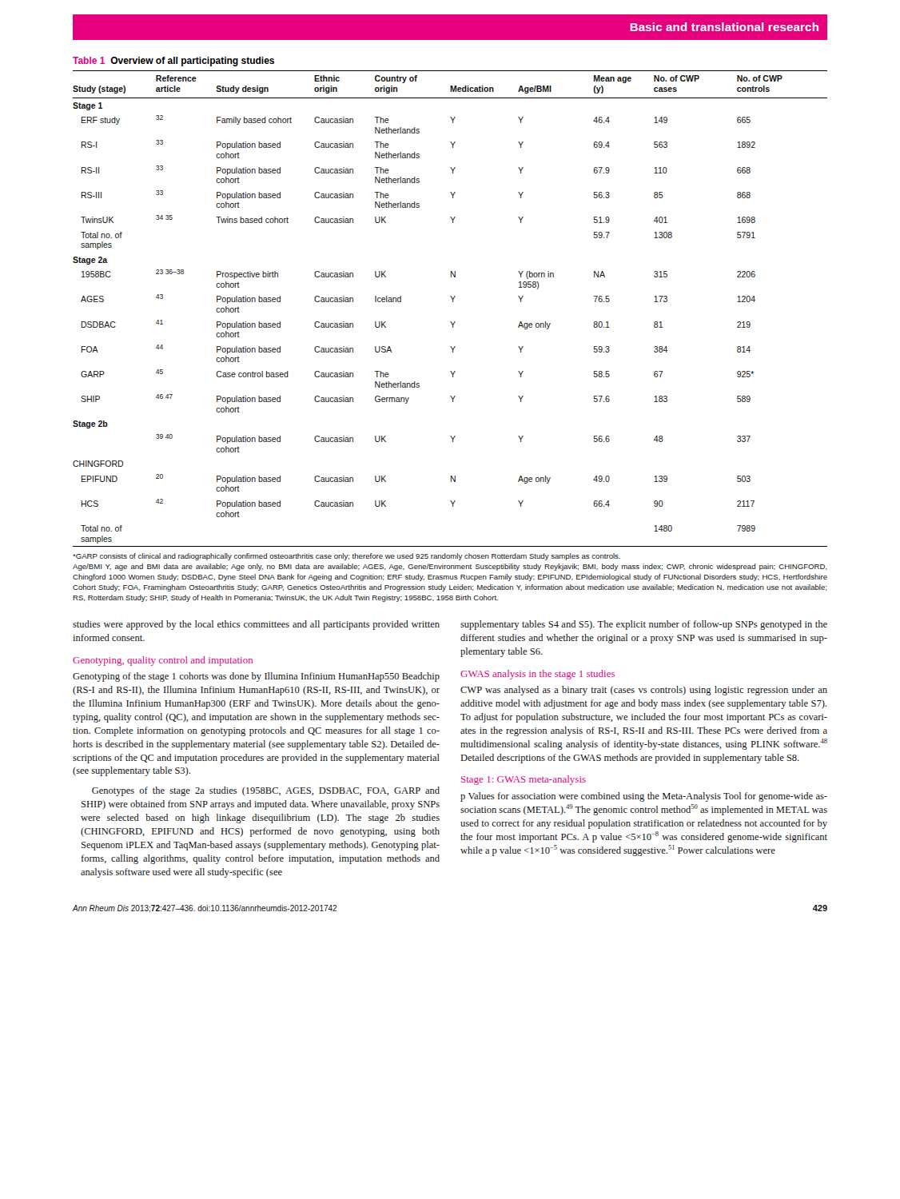Basic and translational research
Table 1 Overview of all participating studies
| Study (stage) | Reference article | Study design | Ethnic origin | Country of origin | Medication | Age/BMI | Mean age (y) | No. of CWP cases | No. of CWP controls |
| --- | --- | --- | --- | --- | --- | --- | --- | --- | --- |
| Stage 1 |
| ERF study | 32 | Family based cohort | Caucasian | The Netherlands | Y | Y | 46.4 | 149 | 665 |
| RS-I | 33 | Population based cohort | Caucasian | The Netherlands | Y | Y | 69.4 | 563 | 1892 |
| RS-II | 33 | Population based cohort | Caucasian | The Netherlands | Y | Y | 67.9 | 110 | 668 |
| RS-III | 33 | Population based cohort | Caucasian | The Netherlands | Y | Y | 56.3 | 85 | 868 |
| TwinsUK | 34 35 | Twins based cohort | Caucasian | UK | Y | Y | 51.9 | 401 | 1698 |
| Total no. of samples | | | | | | | 59.7 | 1308 | 5791 |
| Stage 2a |
| 1958BC | 23 36–38 | Prospective birth cohort | Caucasian | UK | N | Y (born in 1958) | NA | 315 | 2206 |
| AGES | 43 | Population based cohort | Caucasian | Iceland | Y | Y | 76.5 | 173 | 1204 |
| DSDBAC | 41 | Population based cohort | Caucasian | UK | Y | Age only | 80.1 | 81 | 219 |
| FOA | 44 | Population based cohort | Caucasian | USA | Y | Y | 59.3 | 384 | 814 |
| GARP | 45 | Case control based | Caucasian | The Netherlands | Y | Y | 58.5 | 67 | 925* |
| SHIP | 46 47 | Population based cohort | Caucasian | Germany | Y | Y | 57.6 | 183 | 589 |
| Stage 2b |
| | 39 40 | Population based cohort | Caucasian | UK | Y | Y | 56.6 | 48 | 337 |
| CHINGFORD | | | | | | | | | |
| EPIFUND | 20 | Population based cohort | Caucasian | UK | N | Age only | 49.0 | 139 | 503 |
| HCS | 42 | Population based cohort | Caucasian | UK | Y | Y | 66.4 | 90 | 2117 |
| Total no. of samples | | | | | | | | 1480 | 7989 |
*GARP consists of clinical and radiographically confirmed osteoarthritis case only; therefore we used 925 randomly chosen Rotterdam Study samples as controls.
Age/BMI Y, age and BMI data are available; Age only, no BMI data are available; AGES, Age, Gene/Environment Susceptibility study Reykjavik; BMI, body mass index; CWP, chronic widespread pain; CHINGFORD, Chingford 1000 Women Study; DSDBAC, Dyne Steel DNA Bank for Ageing and Cognition; ERF study, Erasmus Rucpen Family study; EPIFUND, EPIdemiological study of FUNctional Disorders study; HCS, Hertfordshire Cohort Study; FOA, Framingham Osteoarthritis Study; GARP, Genetics OsteoArthritis and Progression study Leiden; Medication Y, information about medication use available; Medication N, medication use not available; RS, Rotterdam Study; SHIP, Study of Health In Pomerania; TwinsUK, the UK Adult Twin Registry; 1958BC, 1958 Birth Cohort.
studies were approved by the local ethics committees and all participants provided written informed consent.
Genotyping, quality control and imputation
Genotyping of the stage 1 cohorts was done by Illumina Infinium HumanHap550 Beadchip (RS-I and RS-II), the Illumina Infinium HumanHap610 (RS-II, RS-III, and TwinsUK), or the Illumina Infinium HumanHap300 (ERF and TwinsUK). More details about the genotyping, quality control (QC), and imputation are shown in the supplementary methods section. Complete information on genotyping protocols and QC measures for all stage 1 cohorts is described in the supplementary material (see supplementary table S2). Detailed descriptions of the QC and imputation procedures are provided in the supplementary material (see supplementary table S3).
Genotypes of the stage 2a studies (1958BC, AGES, DSDBAC, FOA, GARP and SHIP) were obtained from SNP arrays and imputed data. Where unavailable, proxy SNPs were selected based on high linkage disequilibrium (LD). The stage 2b studies (CHINGFORD, EPIFUND and HCS) performed de novo genotyping, using both Sequenom iPLEX and TaqMan-based assays (supplementary methods). Genotyping platforms, calling algorithms, quality control before imputation, imputation methods and analysis software used were all study-specific (see
supplementary tables S4 and S5). The explicit number of follow-up SNPs genotyped in the different studies and whether the original or a proxy SNP was used is summarised in supplementary table S6.
GWAS analysis in the stage 1 studies
CWP was analysed as a binary trait (cases vs controls) using logistic regression under an additive model with adjustment for age and body mass index (see supplementary table S7). To adjust for population substructure, we included the four most important PCs as covariates in the regression analysis of RS-I, RS-II and RS-III. These PCs were derived from a multidimensional scaling analysis of identity-by-state distances, using PLINK software.48 Detailed descriptions of the GWAS methods are provided in supplementary table S8.
Stage 1: GWAS meta-analysis
p Values for association were combined using the Meta-Analysis Tool for genome-wide association scans (METAL).49 The genomic control method50 as implemented in METAL was used to correct for any residual population stratification or relatedness not accounted for by the four most important PCs. A p value <5×10−8 was considered genome-wide significant while a p value <1×10−5 was considered suggestive.51 Power calculations were
Ann Rheum Dis 2013;72:427–436. doi:10.1136/annrheumdis-2012-201742
429